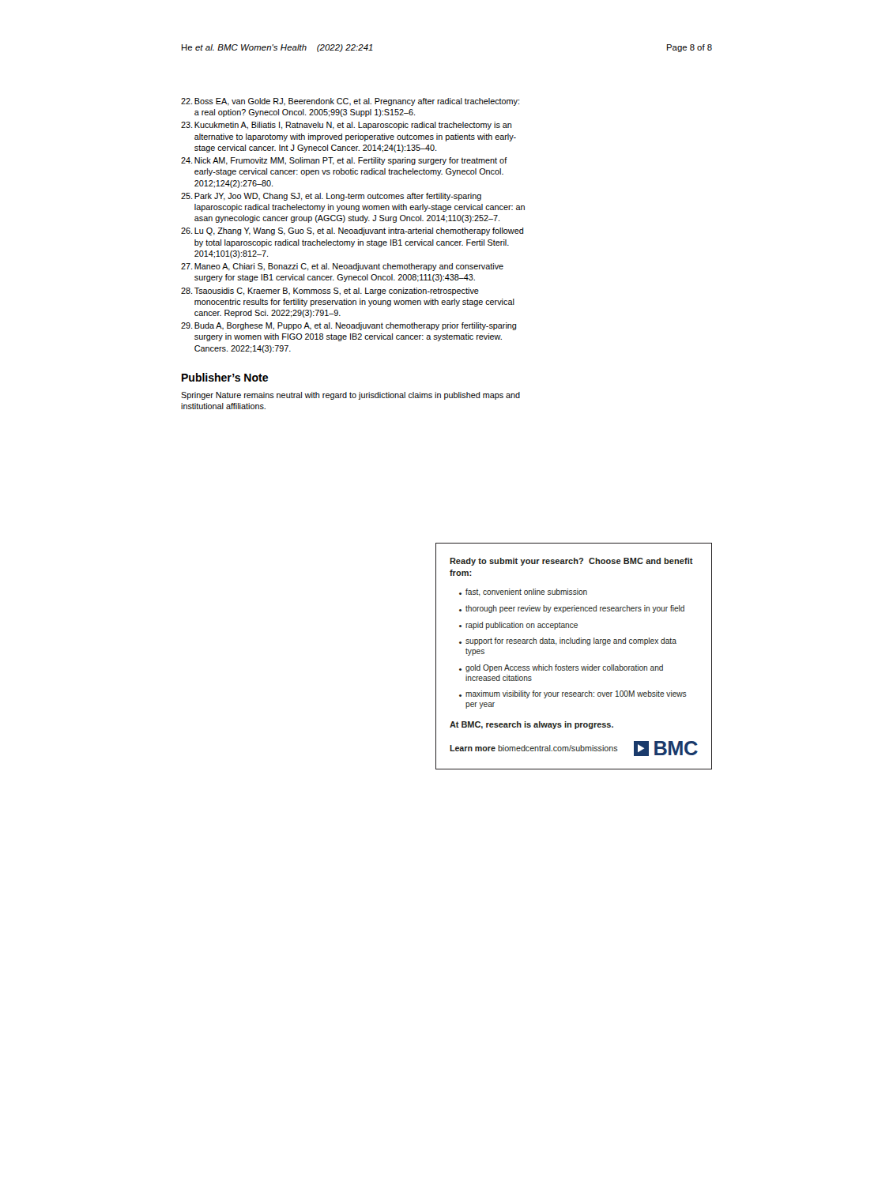He et al. BMC Women's Health(2022) 22:241
Page 8 of 8
22. Boss EA, van Golde RJ, Beerendonk CC, et al. Pregnancy after radical trachelectomy: a real option? Gynecol Oncol. 2005;99(3 Suppl 1):S152–6.
23. Kucukmetin A, Biliatis I, Ratnavelu N, et al. Laparoscopic radical trachelectomy is an alternative to laparotomy with improved perioperative outcomes in patients with early-stage cervical cancer. Int J Gynecol Cancer. 2014;24(1):135–40.
24. Nick AM, Frumovitz MM, Soliman PT, et al. Fertility sparing surgery for treatment of early-stage cervical cancer: open vs robotic radical trachelectomy. Gynecol Oncol. 2012;124(2):276–80.
25. Park JY, Joo WD, Chang SJ, et al. Long-term outcomes after fertility-sparing laparoscopic radical trachelectomy in young women with early-stage cervical cancer: an asan gynecologic cancer group (AGCG) study. J Surg Oncol. 2014;110(3):252–7.
26. Lu Q, Zhang Y, Wang S, Guo S, et al. Neoadjuvant intra-arterial chemotherapy followed by total laparoscopic radical trachelectomy in stage IB1 cervical cancer. Fertil Steril. 2014;101(3):812–7.
27. Maneo A, Chiari S, Bonazzi C, et al. Neoadjuvant chemotherapy and conservative surgery for stage IB1 cervical cancer. Gynecol Oncol. 2008;111(3):438–43.
28. Tsaousidis C, Kraemer B, Kommoss S, et al. Large conization-retrospective monocentric results for fertility preservation in young women with early stage cervical cancer. Reprod Sci. 2022;29(3):791–9.
29. Buda A, Borghese M, Puppo A, et al. Neoadjuvant chemotherapy prior fertility-sparing surgery in women with FIGO 2018 stage IB2 cervical cancer: a systematic review. Cancers. 2022;14(3):797.
Publisher’s Note
Springer Nature remains neutral with regard to jurisdictional claims in published maps and institutional affiliations.
Ready to submit your research? Choose BMC and benefit from:
fast, convenient online submission
thorough peer review by experienced researchers in your field
rapid publication on acceptance
support for research data, including large and complex data types
gold Open Access which fosters wider collaboration and increased citations
maximum visibility for your research: over 100M website views per year
At BMC, research is always in progress.
Learn more biomedcentral.com/submissions
BMC